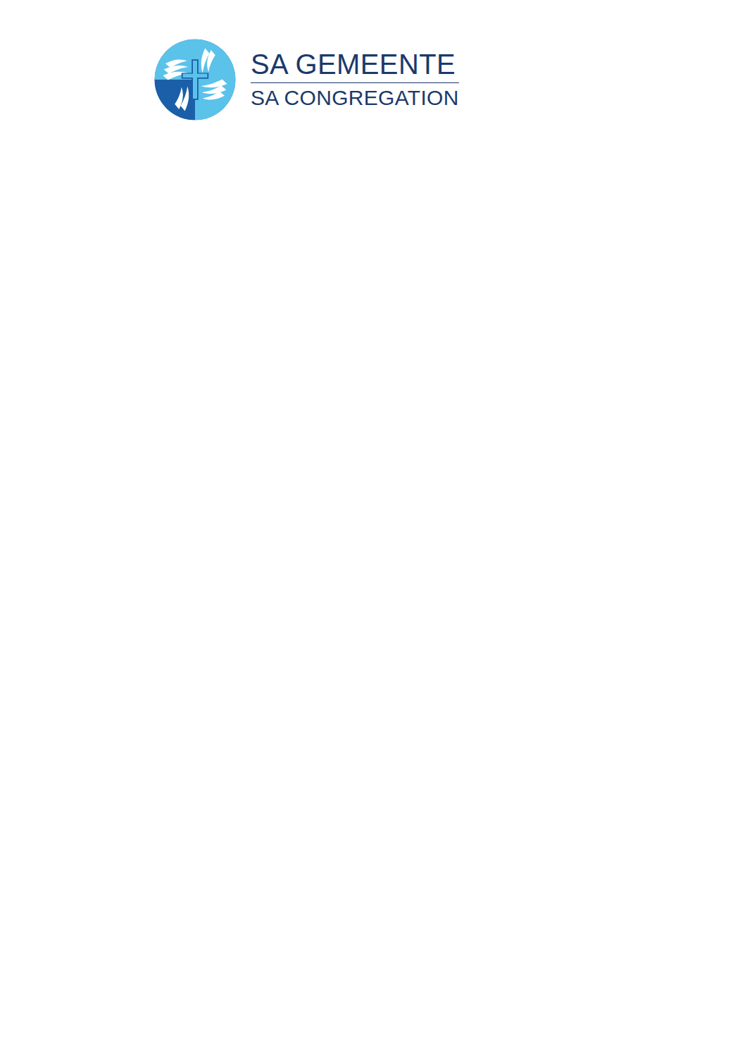SA GEMEENTE
SA CONGREGATION